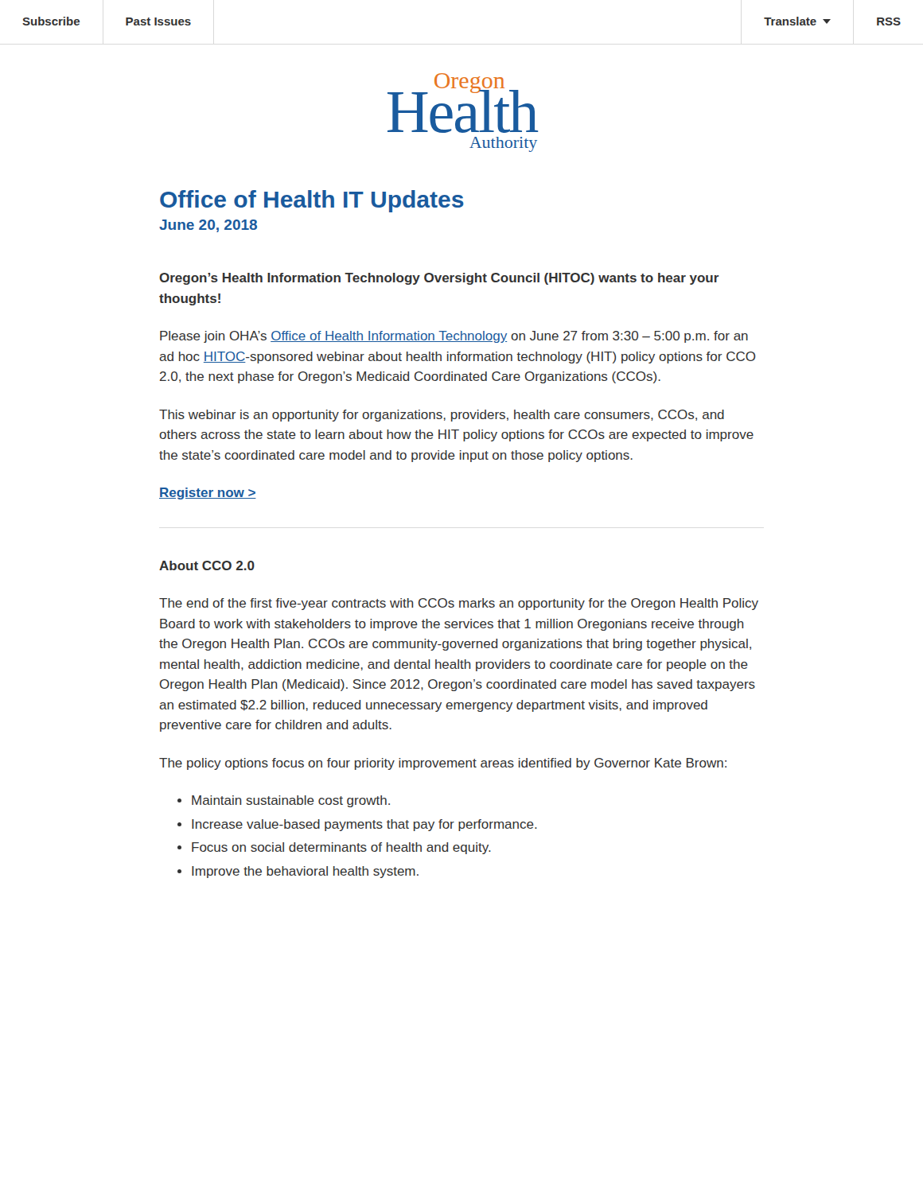Subscribe Past Issues
Translate RSS
Oregon Health Authority
Office of Health IT Updates
June 20, 2018
Oregon’s Health Information Technology Oversight Council (HITOC) wants to hear your thoughts!
Please join OHA’s Office of Health Information Technology on June 27 from 3:30 – 5:00 p.m. for an ad hoc HITOC-sponsored webinar about health information technology (HIT) policy options for CCO 2.0, the next phase for Oregon’s Medicaid Coordinated Care Organizations (CCOs).
This webinar is an opportunity for organizations, providers, health care consumers, CCOs, and others across the state to learn about how the HIT policy options for CCOs are expected to improve the state’s coordinated care model and to provide input on those policy options.
Register now >
About CCO 2.0
The end of the first five-year contracts with CCOs marks an opportunity for the Oregon Health Policy Board to work with stakeholders to improve the services that 1 million Oregonians receive through the Oregon Health Plan. CCOs are community-governed organizations that bring together physical, mental health, addiction medicine, and dental health providers to coordinate care for people on the Oregon Health Plan (Medicaid). Since 2012, Oregon’s coordinated care model has saved taxpayers an estimated $2.2 billion, reduced unnecessary emergency department visits, and improved preventive care for children and adults.
The policy options focus on four priority improvement areas identified by Governor Kate Brown:
Maintain sustainable cost growth.
Increase value-based payments that pay for performance.
Focus on social determinants of health and equity.
Improve the behavioral health system.